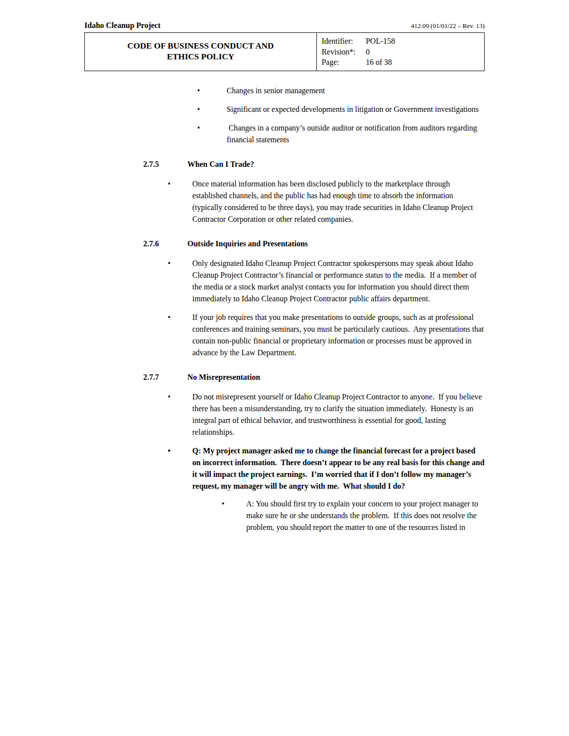Idaho Cleanup Project 412.09 (01/01/22 – Rev. 13)
| CODE OF BUSINESS CONDUCT AND ETHICS POLICY | Identifier: POL-158 Revision*: 0 Page: 16 of 38 |
Changes in senior management
Significant or expected developments in litigation or Government investigations
Changes in a company’s outside auditor or notification from auditors regarding financial statements
2.7.5 When Can I Trade?
Once material information has been disclosed publicly to the marketplace through established channels, and the public has had enough time to absorb the information (typically considered to be three days), you may trade securities in Idaho Cleanup Project Contractor Corporation or other related companies.
2.7.6 Outside Inquiries and Presentations
Only designated Idaho Cleanup Project Contractor spokespersons may speak about Idaho Cleanup Project Contractor’s financial or performance status to the media. If a member of the media or a stock market analyst contacts you for information you should direct them immediately to Idaho Cleanup Project Contractor public affairs department.
If your job requires that you make presentations to outside groups, such as at professional conferences and training seminars, you must be particularly cautious. Any presentations that contain non-public financial or proprietary information or processes must be approved in advance by the Law Department.
2.7.7 No Misrepresentation
Do not misrepresent yourself or Idaho Cleanup Project Contractor to anyone. If you believe there has been a misunderstanding, try to clarify the situation immediately. Honesty is an integral part of ethical behavior, and trustworthiness is essential for good, lasting relationships.
Q: My project manager asked me to change the financial forecast for a project based on incorrect information. There doesn’t appear to be any real basis for this change and it will impact the project earnings. I’m worried that if I don’t follow my manager’s request, my manager will be angry with me. What should I do?
A: You should first try to explain your concern to your project manager to make sure he or she understands the problem. If this does not resolve the problem, you should report the matter to one of the resources listed in